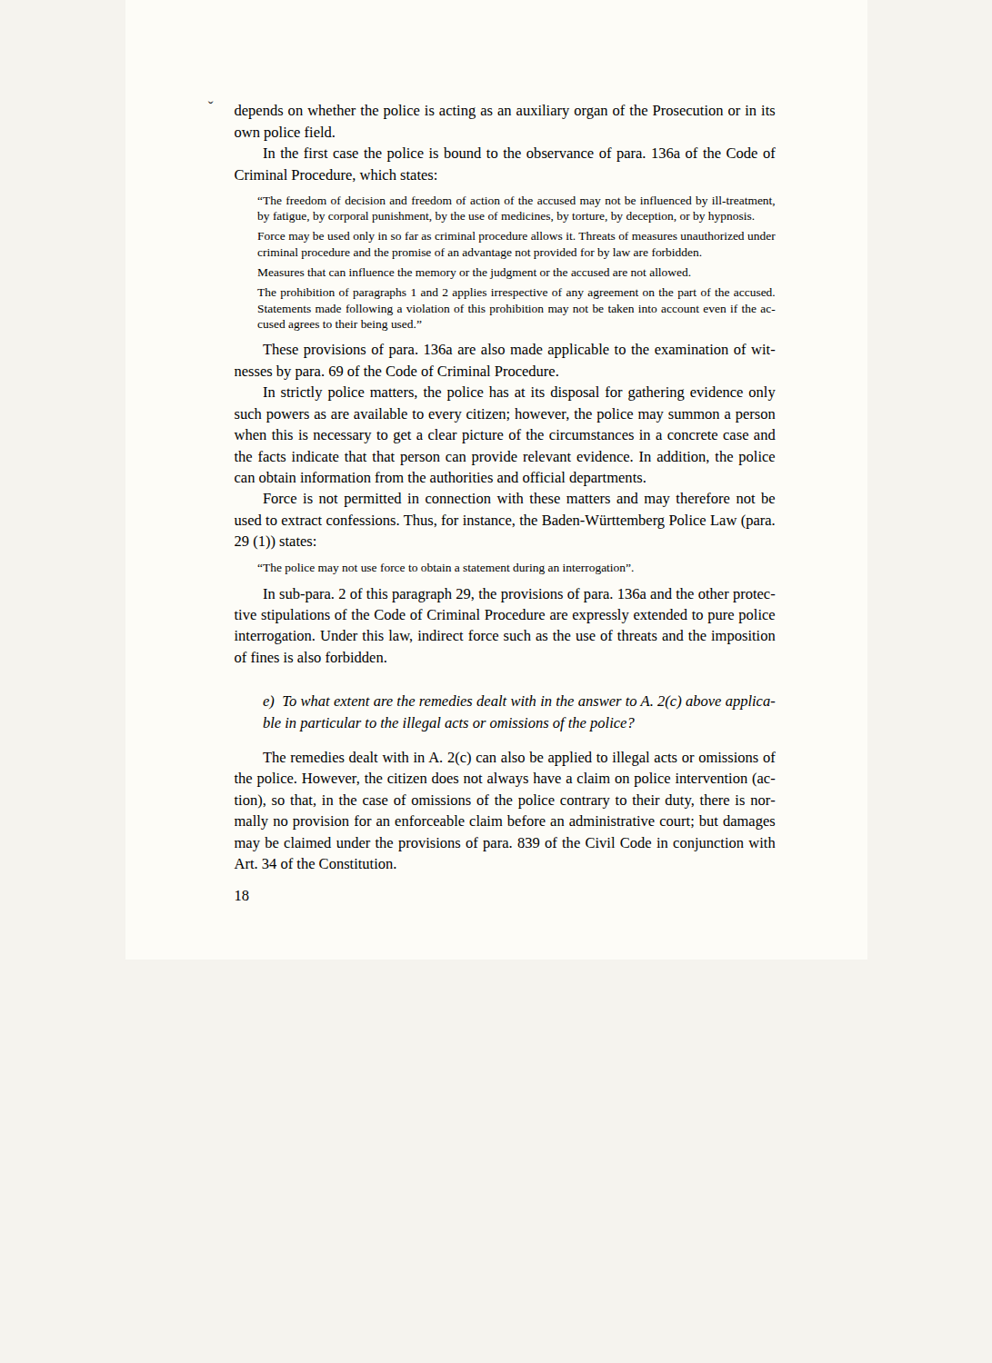ˇ
depends on whether the police is acting as an auxiliary organ of the Prosecution or in its own police field.
In the first case the police is bound to the observance of para. 136a of the Code of Criminal Procedure, which states:
“The freedom of decision and freedom of action of the accused may not be influenced by ill-treatment, by fatigue, by corporal punishment, by the use of medicines, by torture, by deception, or by hypnosis.
Force may be used only in so far as criminal procedure allows it. Threats of measures unauthorized under criminal procedure and the promise of an advantage not provided for by law are forbidden.
Measures that can influence the memory or the judgment or the accused are not allowed.
The prohibition of paragraphs 1 and 2 applies irrespective of any agreement on the part of the accused. Statements made following a violation of this prohibition may not be taken into account even if the accused agrees to their being used.”
These provisions of para. 136a are also made applicable to the examination of witnesses by para. 69 of the Code of Criminal Procedure.
In strictly police matters, the police has at its disposal for gathering evidence only such powers as are available to every citizen; however, the police may summon a person when this is necessary to get a clear picture of the circumstances in a concrete case and the facts indicate that that person can provide relevant evidence. In addition, the police can obtain information from the authorities and official departments.
Force is not permitted in connection with these matters and may therefore not be used to extract confessions. Thus, for instance, the Baden-Württemberg Police Law (para. 29 (1)) states:
“The police may not use force to obtain a statement during an interrogation”.
In sub-para. 2 of this paragraph 29, the provisions of para. 136a and the other protective stipulations of the Code of Criminal Procedure are expressly extended to pure police interrogation. Under this law, indirect force such as the use of threats and the imposition of fines is also forbidden.
e) To what extent are the remedies dealt with in the answer to A. 2(c) above applicable in particular to the illegal acts or omissions of the police?
The remedies dealt with in A. 2(c) can also be applied to illegal acts or omissions of the police. However, the citizen does not always have a claim on police intervention (action), so that, in the case of omissions of the police contrary to their duty, there is normally no provision for an enforceable claim before an administrative court; but damages may be claimed under the provisions of para. 839 of the Civil Code in conjunction with Art. 34 of the Constitution.
18